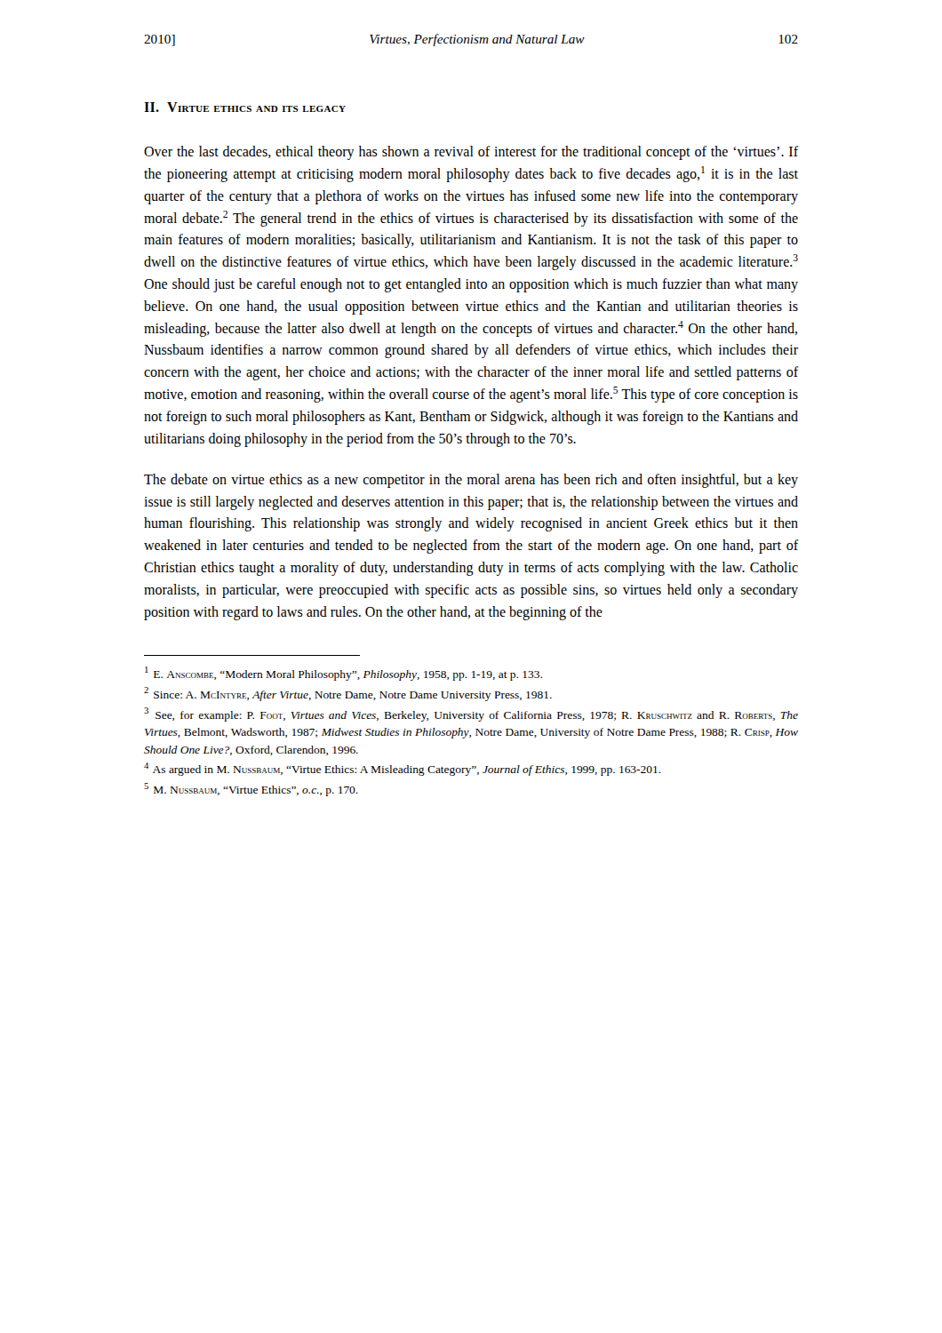2010] Virtues, Perfectionism and Natural Law 102
II. Virtue ethics and its legacy
Over the last decades, ethical theory has shown a revival of interest for the traditional concept of the ‘virtues’. If the pioneering attempt at criticising modern moral philosophy dates back to five decades ago,1 it is in the last quarter of the century that a plethora of works on the virtues has infused some new life into the contemporary moral debate.2 The general trend in the ethics of virtues is characterised by its dissatisfaction with some of the main features of modern moralities; basically, utilitarianism and Kantianism. It is not the task of this paper to dwell on the distinctive features of virtue ethics, which have been largely discussed in the academic literature.3 One should just be careful enough not to get entangled into an opposition which is much fuzzier than what many believe. On one hand, the usual opposition between virtue ethics and the Kantian and utilitarian theories is misleading, because the latter also dwell at length on the concepts of virtues and character.4 On the other hand, Nussbaum identifies a narrow common ground shared by all defenders of virtue ethics, which includes their concern with the agent, her choice and actions; with the character of the inner moral life and settled patterns of motive, emotion and reasoning, within the overall course of the agent’s moral life.5 This type of core conception is not foreign to such moral philosophers as Kant, Bentham or Sidgwick, although it was foreign to the Kantians and utilitarians doing philosophy in the period from the 50’s through to the 70’s.
The debate on virtue ethics as a new competitor in the moral arena has been rich and often insightful, but a key issue is still largely neglected and deserves attention in this paper; that is, the relationship between the virtues and human flourishing. This relationship was strongly and widely recognised in ancient Greek ethics but it then weakened in later centuries and tended to be neglected from the start of the modern age. On one hand, part of Christian ethics taught a morality of duty, understanding duty in terms of acts complying with the law. Catholic moralists, in particular, were preoccupied with specific acts as possible sins, so virtues held only a secondary position with regard to laws and rules. On the other hand, at the beginning of the
1 E. Anscombe, “Modern Moral Philosophy”, Philosophy, 1958, pp. 1-19, at p. 133.
2 Since: A. McIntyre, After Virtue, Notre Dame, Notre Dame University Press, 1981.
3 See, for example: P. Foot, Virtues and Vices, Berkeley, University of California Press, 1978; R. Kruschwitz and R. Roberts, The Virtues, Belmont, Wadsworth, 1987; Midwest Studies in Philosophy, Notre Dame, University of Notre Dame Press, 1988; R. Crisp, How Should One Live?, Oxford, Clarendon, 1996.
4 As argued in M. Nussbaum, “Virtue Ethics: A Misleading Category”, Journal of Ethics, 1999, pp. 163-201.
5 M. Nussbaum, “Virtue Ethics”, o.c., p. 170.